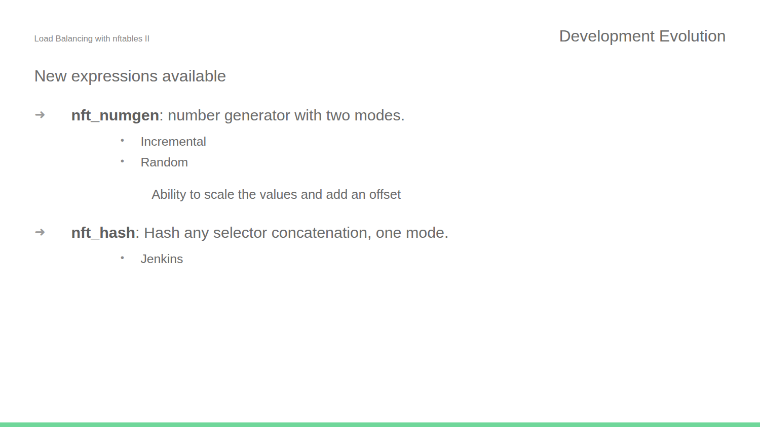Load Balancing with nftables II
Development Evolution
New expressions available
nft_numgen: number generator with two modes.
Incremental
Random
Ability to scale the values and add an offset
nft_hash: Hash any selector concatenation, one mode.
Jenkins